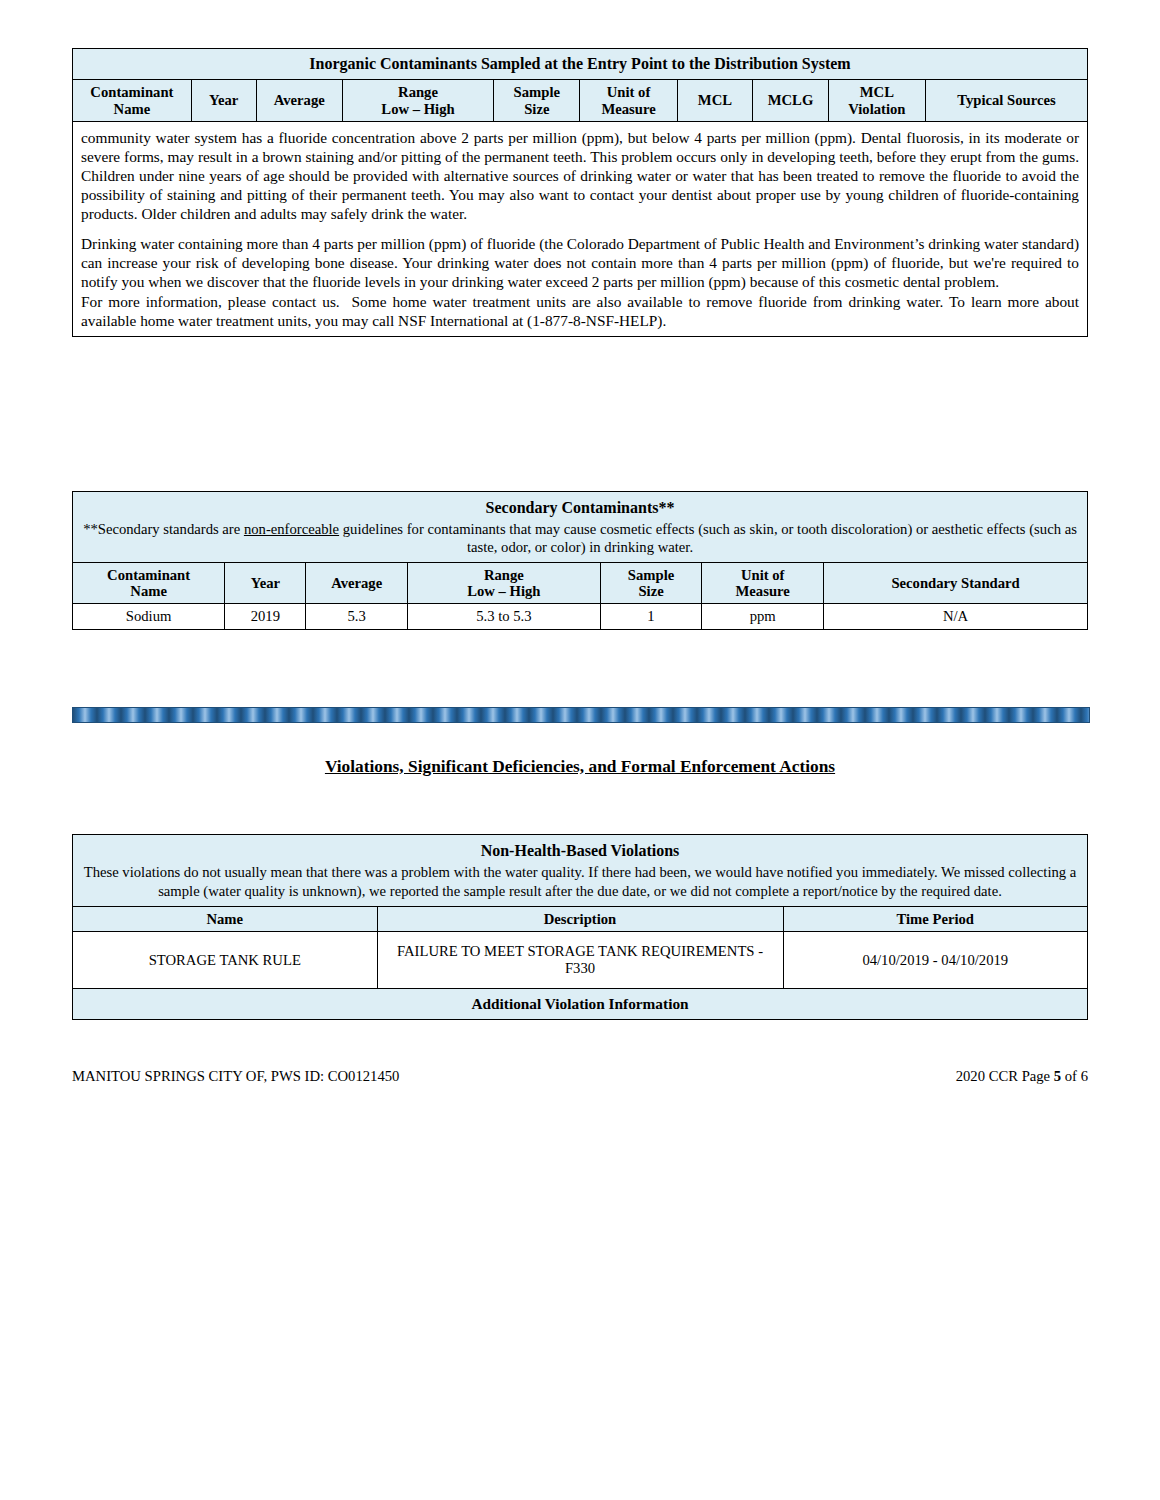| Inorganic Contaminants Sampled at the Entry Point to the Distribution System |
| Contaminant Name | Year | Average | Range Low – High | Sample Size | Unit of Measure | MCL | MCLG | MCL Violation | Typical Sources |
| community water system has a fluoride concentration above 2 parts per million (ppm), but below 4 parts per million (ppm). Dental fluorosis, in its moderate or severe forms, may result in a brown staining and/or pitting of the permanent teeth. This problem occurs only in developing teeth, before they erupt from the gums. Children under nine years of age should be provided with alternative sources of drinking water or water that has been treated to remove the fluoride to avoid the possibility of staining and pitting of their permanent teeth. You may also want to contact your dentist about proper use by young children of fluoride-containing products. Older children and adults may safely drink the water. Drinking water containing more than 4 parts per million (ppm) of fluoride (the Colorado Department of Public Health and Environment’s drinking water standard) can increase your risk of developing bone disease. Your drinking water does not contain more than 4 parts per million (ppm) of fluoride, but we're required to notify you when we discover that the fluoride levels in your drinking water exceed 2 parts per million (ppm) because of this cosmetic dental problem. For more information, please contact us. Some home water treatment units are also available to remove fluoride from drinking water. To learn more about available home water treatment units, you may call NSF International at (1-877-8-NSF-HELP). |
| Secondary Contaminants** **Secondary standards are non-enforceable guidelines for contaminants that may cause cosmetic effects (such as skin, or tooth discoloration) or aesthetic effects (such as taste, odor, or color) in drinking water. |
| Contaminant Name | Year | Average | Range Low – High | Sample Size | Unit of Measure | Secondary Standard |
| Sodium | 2019 | 5.3 | 5.3 to 5.3 | 1 | ppm | N/A |
Violations, Significant Deficiencies, and Formal Enforcement Actions
| Non-Health-Based Violations These violations do not usually mean that there was a problem with the water quality. If there had been, we would have notified you immediately. We missed collecting a sample (water quality is unknown), we reported the sample result after the due date, or we did not complete a report/notice by the required date. |
| Name | Description | Time Period |
| STORAGE TANK RULE | FAILURE TO MEET STORAGE TANK REQUIREMENTS - F330 | 04/10/2019 - 04/10/2019 |
| Additional Violation Information |
MANITOU SPRINGS CITY OF, PWS ID: CO0121450
2020 CCR Page 5 of 6